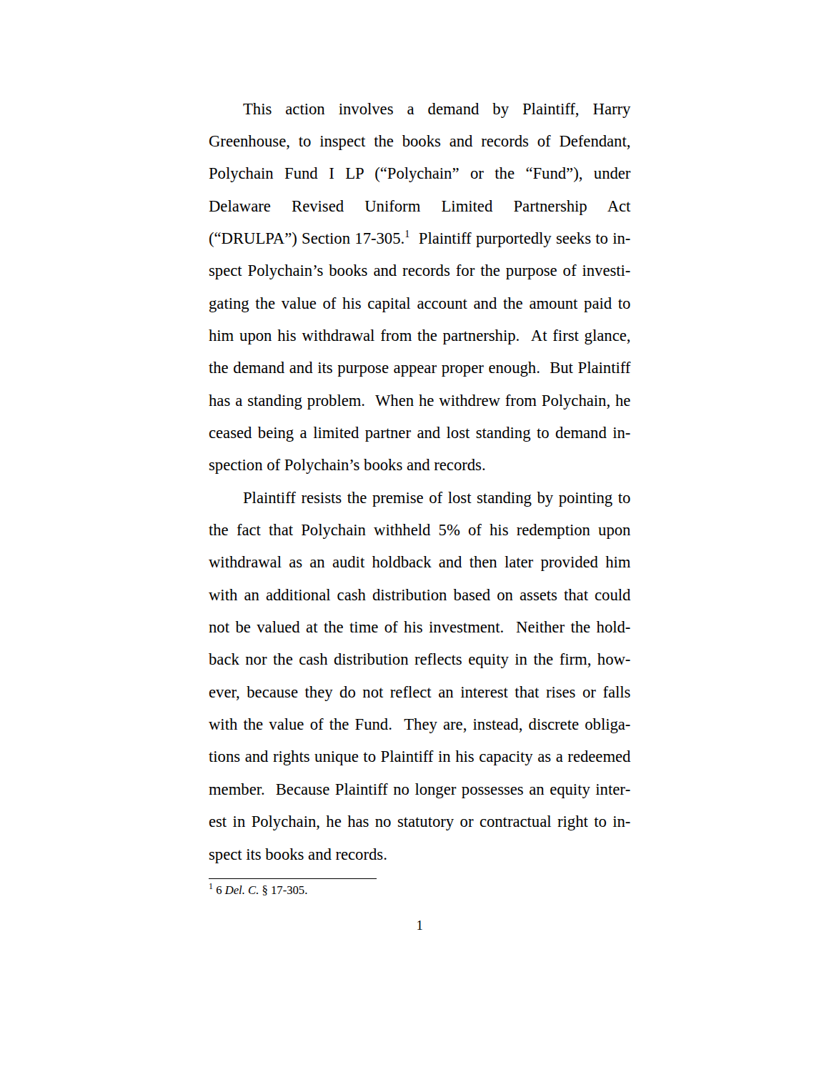This action involves a demand by Plaintiff, Harry Greenhouse, to inspect the books and records of Defendant, Polychain Fund I LP (“Polychain” or the “Fund”), under Delaware Revised Uniform Limited Partnership Act (“DRULPA”) Section 17-305.1 Plaintiff purportedly seeks to inspect Polychain’s books and records for the purpose of investigating the value of his capital account and the amount paid to him upon his withdrawal from the partnership. At first glance, the demand and its purpose appear proper enough. But Plaintiff has a standing problem. When he withdrew from Polychain, he ceased being a limited partner and lost standing to demand inspection of Polychain’s books and records.
Plaintiff resists the premise of lost standing by pointing to the fact that Polychain withheld 5% of his redemption upon withdrawal as an audit holdback and then later provided him with an additional cash distribution based on assets that could not be valued at the time of his investment. Neither the holdback nor the cash distribution reflects equity in the firm, however, because they do not reflect an interest that rises or falls with the value of the Fund. They are, instead, discrete obligations and rights unique to Plaintiff in his capacity as a redeemed member. Because Plaintiff no longer possesses an equity interest in Polychain, he has no statutory or contractual right to inspect its books and records.
1 6 Del. C. § 17-305.
1